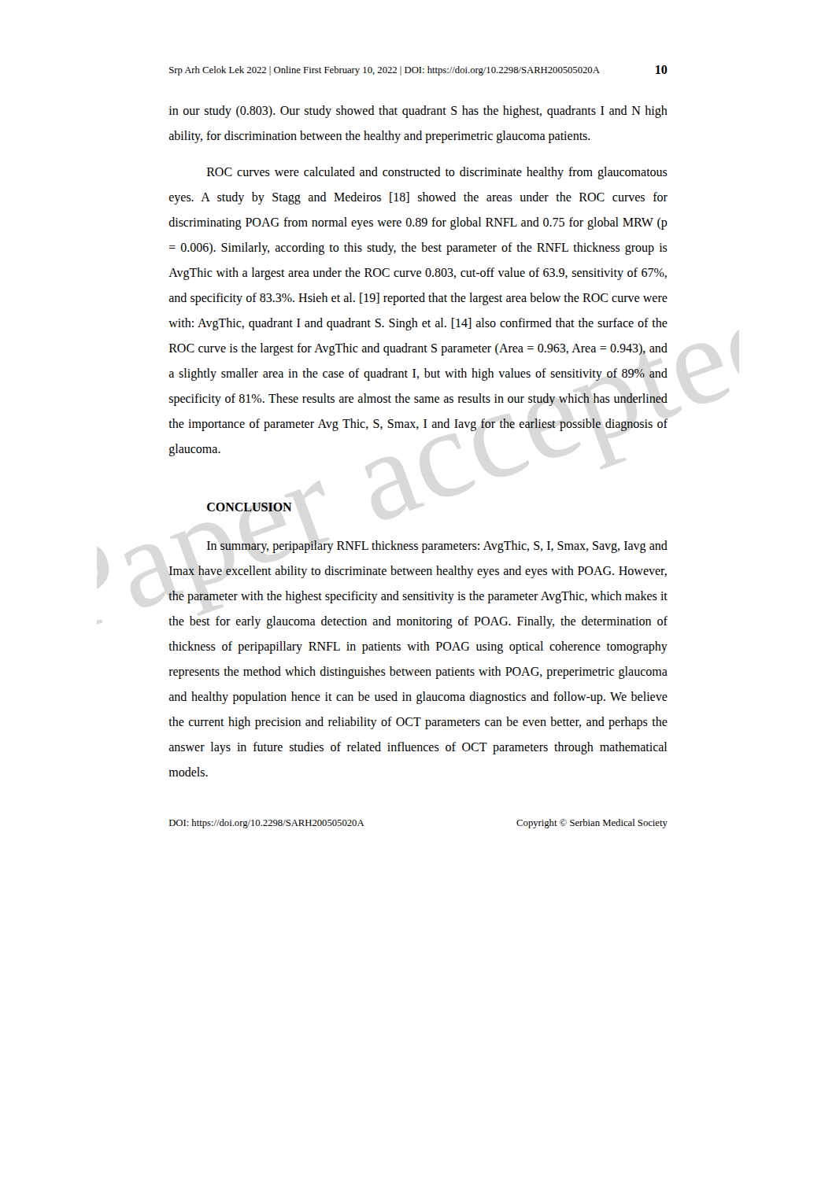Paper accepted
Srp Arh Celok Lek 2022 | Online First February 10, 2022 | DOI: https://doi.org/10.2298/SARH200505020A 10
in our study (0.803). Our study showed that quadrant S has the highest, quadrants I and N high ability, for discrimination between the healthy and preperimetric glaucoma patients.
ROC curves were calculated and constructed to discriminate healthy from glaucomatous eyes. A study by Stagg and Medeiros [18] showed the areas under the ROC curves for discriminating POAG from normal eyes were 0.89 for global RNFL and 0.75 for global MRW (p = 0.006). Similarly, according to this study, the best parameter of the RNFL thickness group is AvgThic with a largest area under the ROC curve 0.803, cut-off value of 63.9, sensitivity of 67%, and specificity of 83.3%. Hsieh et al. [19] reported that the largest area below the ROC curve were with: AvgThic, quadrant I and quadrant S. Singh et al. [14] also confirmed that the surface of the ROC curve is the largest for AvgThic and quadrant S parameter (Area = 0.963, Area = 0.943), and a slightly smaller area in the case of quadrant I, but with high values of sensitivity of 89% and specificity of 81%. These results are almost the same as results in our study which has underlined the importance of parameter Avg Thic, S, Smax, I and Iavg for the earliest possible diagnosis of glaucoma.
CONCLUSION
In summary, peripapilary RNFL thickness parameters: AvgThic, S, I, Smax, Savg, Iavg and Imax have excellent ability to discriminate between healthy eyes and eyes with POAG. However, the parameter with the highest specificity and sensitivity is the parameter AvgThic, which makes it the best for early glaucoma detection and monitoring of POAG. Finally, the determination of thickness of peripapillary RNFL in patients with POAG using optical coherence tomography represents the method which distinguishes between patients with POAG, preperimetric glaucoma and healthy population hence it can be used in glaucoma diagnostics and follow-up. We believe the current high precision and reliability of OCT parameters can be even better, and perhaps the answer lays in future studies of related influences of OCT parameters through mathematical models.
DOI: https://doi.org/10.2298/SARH200505020A Copyright © Serbian Medical Society